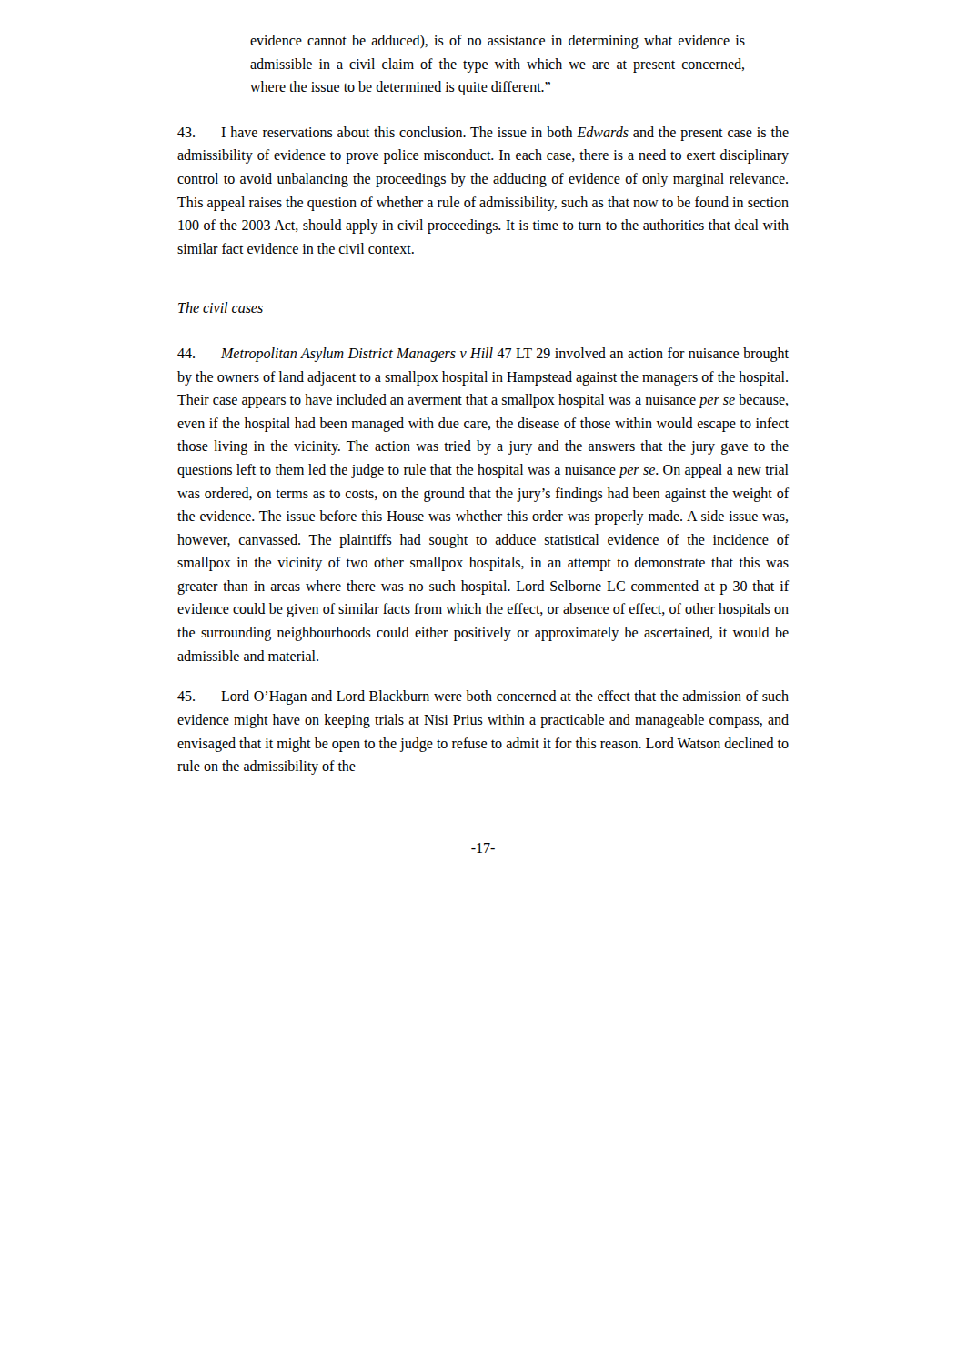evidence cannot be adduced), is of no assistance in determining what evidence is admissible in a civil claim of the type with which we are at present concerned, where the issue to be determined is quite different.”
43. I have reservations about this conclusion. The issue in both Edwards and the present case is the admissibility of evidence to prove police misconduct. In each case, there is a need to exert disciplinary control to avoid unbalancing the proceedings by the adducing of evidence of only marginal relevance. This appeal raises the question of whether a rule of admissibility, such as that now to be found in section 100 of the 2003 Act, should apply in civil proceedings. It is time to turn to the authorities that deal with similar fact evidence in the civil context.
The civil cases
44. Metropolitan Asylum District Managers v Hill 47 LT 29 involved an action for nuisance brought by the owners of land adjacent to a smallpox hospital in Hampstead against the managers of the hospital. Their case appears to have included an averment that a smallpox hospital was a nuisance per se because, even if the hospital had been managed with due care, the disease of those within would escape to infect those living in the vicinity. The action was tried by a jury and the answers that the jury gave to the questions left to them led the judge to rule that the hospital was a nuisance per se. On appeal a new trial was ordered, on terms as to costs, on the ground that the jury’s findings had been against the weight of the evidence. The issue before this House was whether this order was properly made. A side issue was, however, canvassed. The plaintiffs had sought to adduce statistical evidence of the incidence of smallpox in the vicinity of two other smallpox hospitals, in an attempt to demonstrate that this was greater than in areas where there was no such hospital. Lord Selborne LC commented at p 30 that if evidence could be given of similar facts from which the effect, or absence of effect, of other hospitals on the surrounding neighbourhoods could either positively or approximately be ascertained, it would be admissible and material.
45. Lord O’Hagan and Lord Blackburn were both concerned at the effect that the admission of such evidence might have on keeping trials at Nisi Prius within a practicable and manageable compass, and envisaged that it might be open to the judge to refuse to admit it for this reason. Lord Watson declined to rule on the admissibility of the
-17-